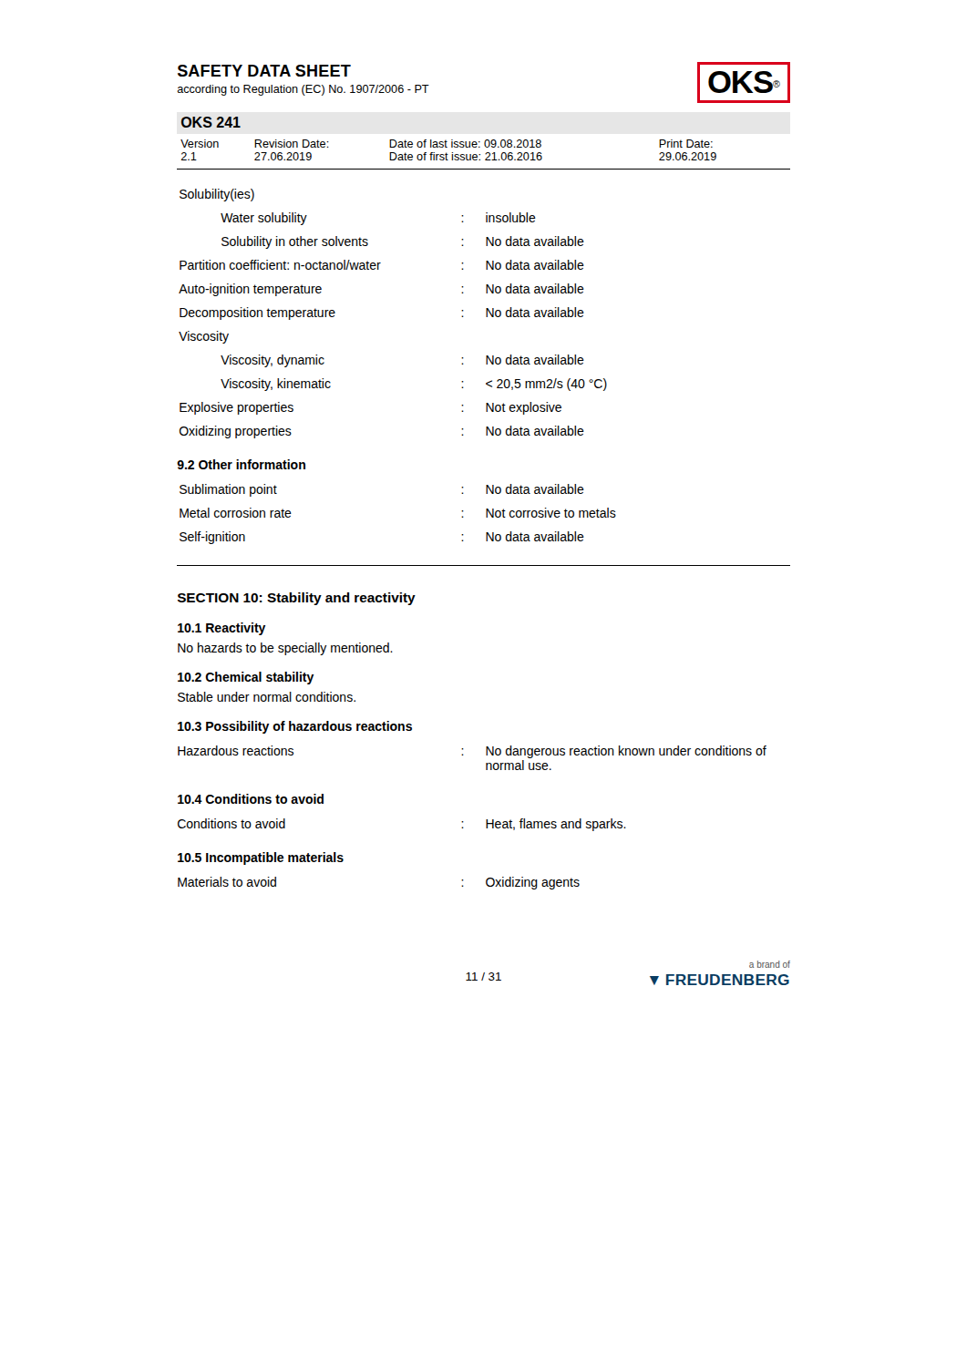SAFETY DATA SHEET
according to Regulation (EC) No. 1907/2006 - PT
OKS®
OKS 241
| Version 2.1 | Revision Date: 27.06.2019 | Date of last issue: 09.08.2018 Date of first issue: 21.06.2016 | Print Date: 29.06.2019 |
| Solubility(ies) |
| Water solubility | : | insoluble |
| Solubility in other solvents | : | No data available |
| Partition coefficient: n-octanol/water | : | No data available |
| Auto-ignition temperature | : | No data available |
| Decomposition temperature | : | No data available |
| Viscosity |
| Viscosity, dynamic | : | No data available |
| Viscosity, kinematic | : | < 20,5 mm2/s (40 °C) |
| Explosive properties | : | Not explosive |
| Oxidizing properties | : | No data available |
9.2 Other information
| Sublimation point | : | No data available |
| Metal corrosion rate | : | Not corrosive to metals |
| Self-ignition | : | No data available |
SECTION 10: Stability and reactivity
10.1 Reactivity
No hazards to be specially mentioned.
10.2 Chemical stability
Stable under normal conditions.
10.3 Possibility of hazardous reactions
| Hazardous reactions | : | No dangerous reaction known under conditions of normal use. |
10.4 Conditions to avoid
| Conditions to avoid | : | Heat, flames and sparks. |
10.5 Incompatible materials
| Materials to avoid | : | Oxidizing agents |
11 / 31
a brand of
▼FREUDENBERG